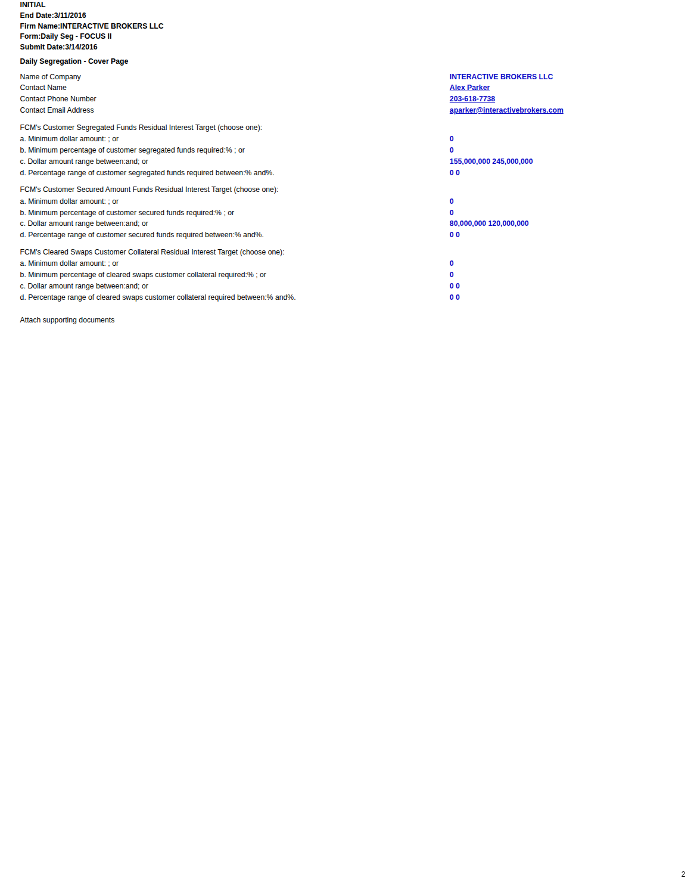INITIAL
End Date:3/11/2016
Firm Name:INTERACTIVE BROKERS LLC
Form:Daily Seg - FOCUS II
Submit Date:3/14/2016
Daily Segregation - Cover Page
| Name of Company | INTERACTIVE BROKERS LLC |
| Contact Name | Alex Parker |
| Contact Phone Number | 203-618-7738 |
| Contact Email Address | aparker@interactivebrokers.com |
FCM's Customer Segregated Funds Residual Interest Target (choose one):
| a. Minimum dollar amount: ; or | 0 |
| b. Minimum percentage of customer segregated funds required:% ; or | 0 |
| c. Dollar amount range between:and; or | 155,000,000 245,000,000 |
| d. Percentage range of customer segregated funds required between:% and%. | 0 0 |
FCM's Customer Secured Amount Funds Residual Interest Target (choose one):
| a. Minimum dollar amount: ; or | 0 |
| b. Minimum percentage of customer secured funds required:% ; or | 0 |
| c. Dollar amount range between:and; or | 80,000,000 120,000,000 |
| d. Percentage range of customer secured funds required between:% and%. | 0 0 |
FCM's Cleared Swaps Customer Collateral Residual Interest Target (choose one):
| a. Minimum dollar amount: ; or | 0 |
| b. Minimum percentage of cleared swaps customer collateral required:% ; or | 0 |
| c. Dollar amount range between:and; or | 0 0 |
| d. Percentage range of cleared swaps customer collateral required between:% and%. | 0 0 |
Attach supporting documents
2